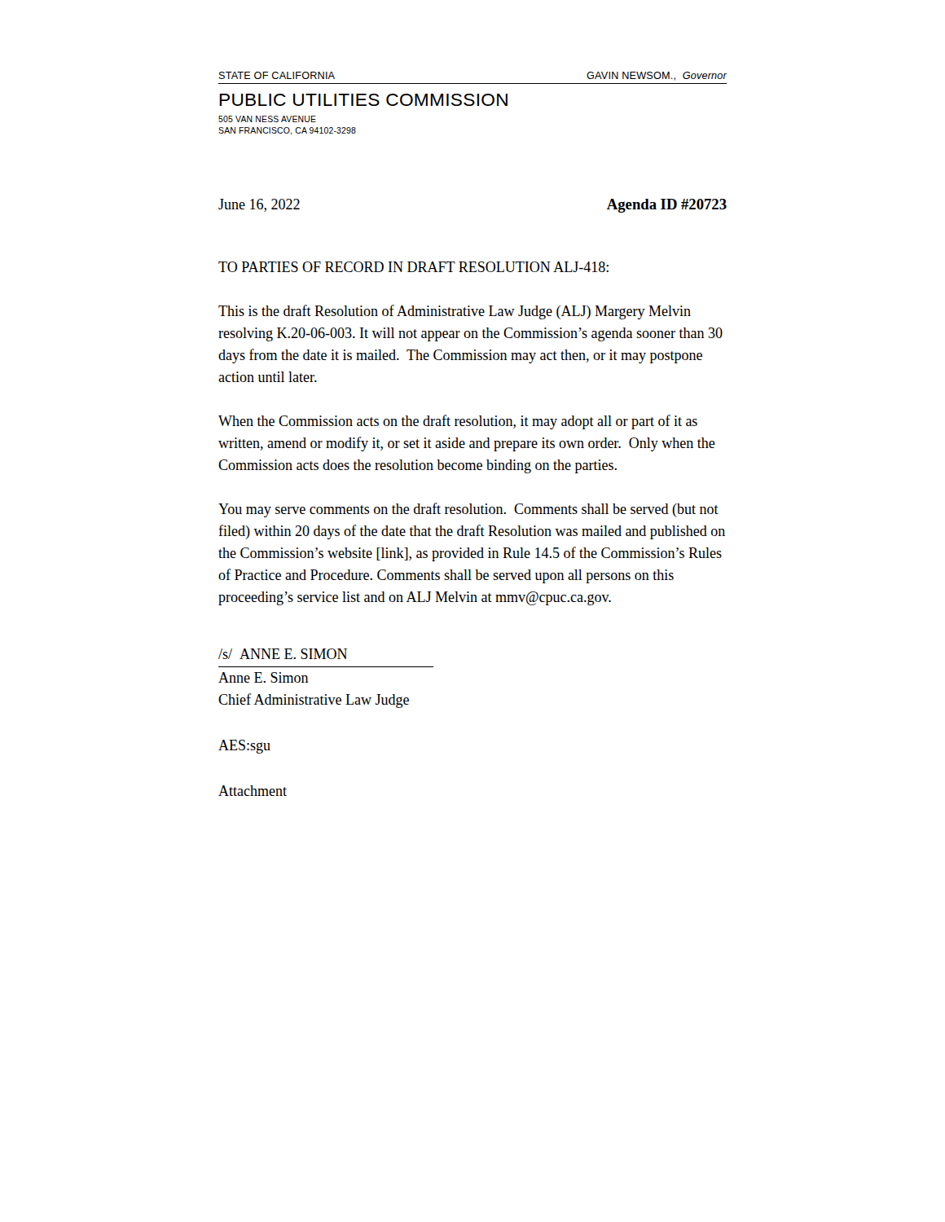STATE OF CALIFORNIA GAVIN NEWSOM., Governor
PUBLIC UTILITIES COMMISSION
505 VAN NESS AVENUE
SAN FRANCISCO, CA 94102-3298
June 16, 2022 Agenda ID #20723
TO PARTIES OF RECORD IN DRAFT RESOLUTION ALJ-418:
This is the draft Resolution of Administrative Law Judge (ALJ) Margery Melvin resolving K.20-06-003. It will not appear on the Commission’s agenda sooner than 30 days from the date it is mailed. The Commission may act then, or it may postpone action until later.
When the Commission acts on the draft resolution, it may adopt all or part of it as written, amend or modify it, or set it aside and prepare its own order. Only when the Commission acts does the resolution become binding on the parties.
You may serve comments on the draft resolution. Comments shall be served (but not filed) within 20 days of the date that the draft Resolution was mailed and published on the Commission’s website [link], as provided in Rule 14.5 of the Commission’s Rules of Practice and Procedure. Comments shall be served upon all persons on this proceeding’s service list and on ALJ Melvin at mmv@cpuc.ca.gov.
/s/ ANNE E. SIMON
Anne E. Simon
Chief Administrative Law Judge
AES:sgu
Attachment